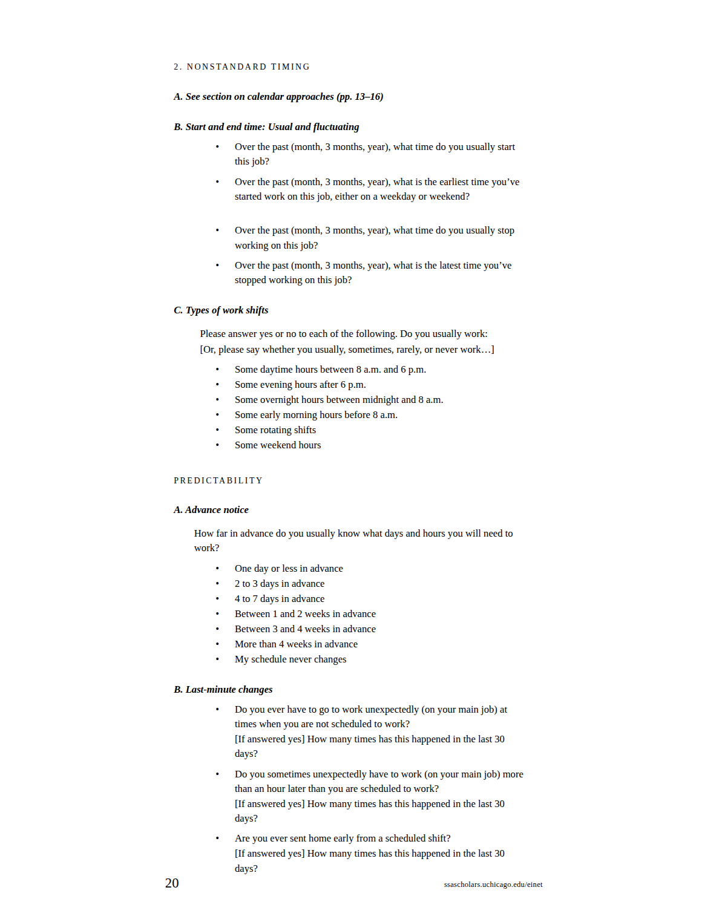2. Nonstandard Timing
A. See section on calendar approaches (pp. 13–16)
B. Start and end time: Usual and fluctuating
Over the past (month, 3 months, year), what time do you usually start this job?
Over the past (month, 3 months, year), what is the earliest time you’ve started work on this job, either on a weekday or weekend?
Over the past (month, 3 months, year), what time do you usually stop working on this job?
Over the past (month, 3 months, year), what is the latest time you’ve stopped working on this job?
C. Types of work shifts
Please answer yes or no to each of the following. Do you usually work:
[Or, please say whether you usually, sometimes, rarely, or never work…]
Some daytime hours between 8 a.m. and 6 p.m.
Some evening hours after 6 p.m.
Some overnight hours between midnight and 8 a.m.
Some early morning hours before 8 a.m.
Some rotating shifts
Some weekend hours
Predictability
A. Advance notice
How far in advance do you usually know what days and hours you will need to work?
One day or less in advance
2 to 3 days in advance
4 to 7 days in advance
Between 1 and 2 weeks in advance
Between 3 and 4 weeks in advance
More than 4 weeks in advance
My schedule never changes
B. Last-minute changes
Do you ever have to go to work unexpectedly (on your main job) at times when you are not scheduled to work? [If answered yes] How many times has this happened in the last 30 days?
Do you sometimes unexpectedly have to work (on your main job) more than an hour later than you are scheduled to work? [If answered yes] How many times has this happened in the last 30 days?
Are you ever sent home early from a scheduled shift? [If answered yes] How many times has this happened in the last 30 days?
20
ssascholars.uchicago.edu/einet